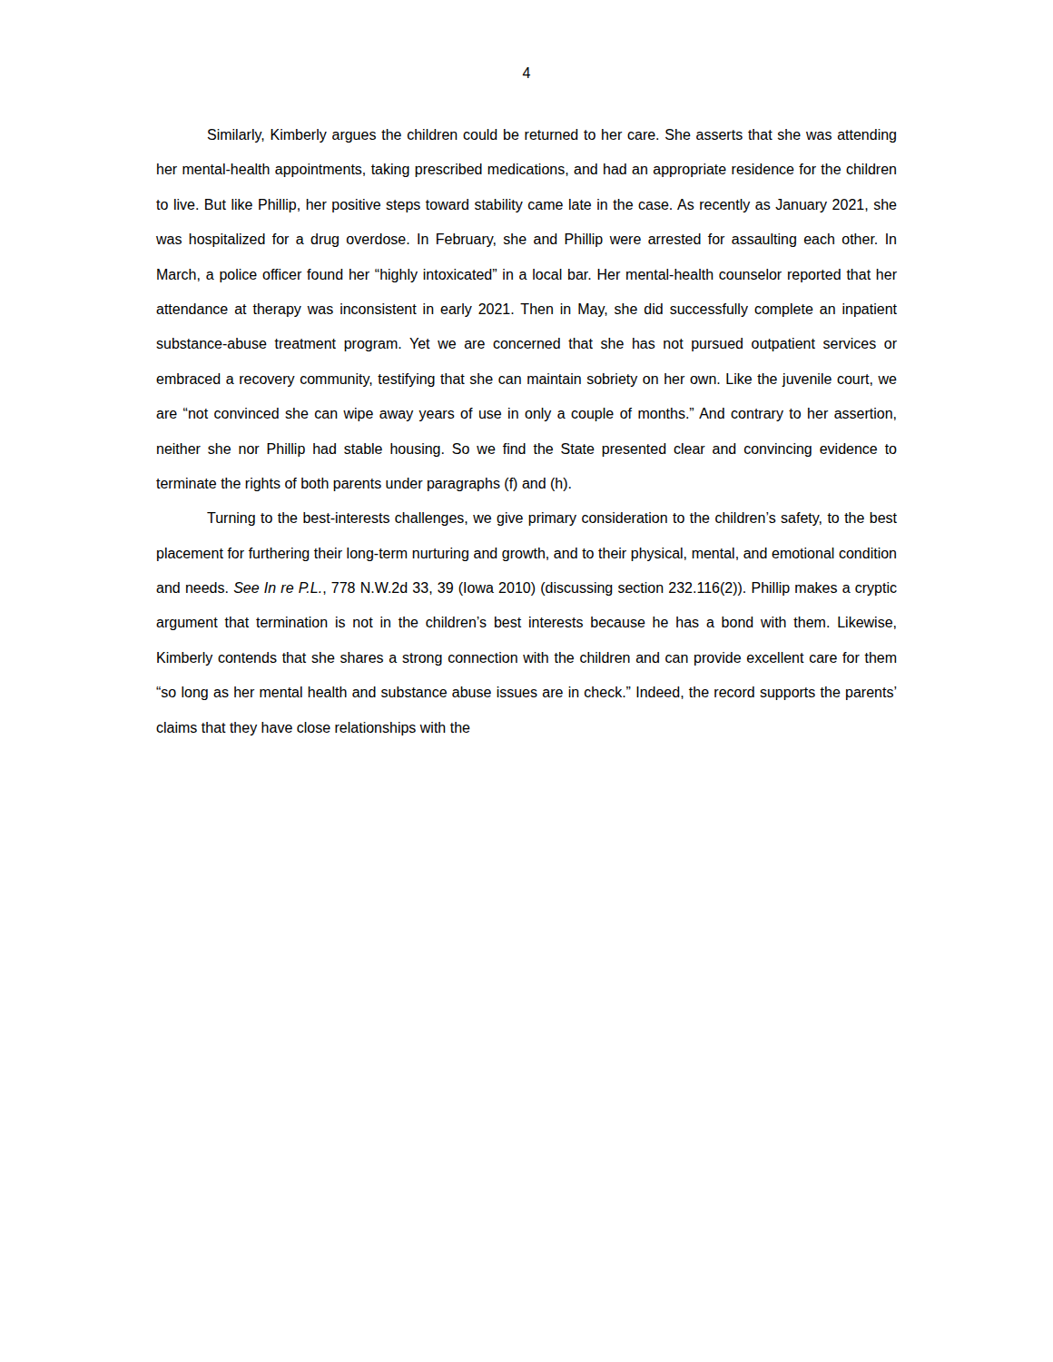4
Similarly, Kimberly argues the children could be returned to her care. She asserts that she was attending her mental-health appointments, taking prescribed medications, and had an appropriate residence for the children to live. But like Phillip, her positive steps toward stability came late in the case. As recently as January 2021, she was hospitalized for a drug overdose. In February, she and Phillip were arrested for assaulting each other. In March, a police officer found her “highly intoxicated” in a local bar. Her mental-health counselor reported that her attendance at therapy was inconsistent in early 2021. Then in May, she did successfully complete an inpatient substance-abuse treatment program. Yet we are concerned that she has not pursued outpatient services or embraced a recovery community, testifying that she can maintain sobriety on her own. Like the juvenile court, we are “not convinced she can wipe away years of use in only a couple of months.” And contrary to her assertion, neither she nor Phillip had stable housing. So we find the State presented clear and convincing evidence to terminate the rights of both parents under paragraphs (f) and (h).
Turning to the best-interests challenges, we give primary consideration to the children’s safety, to the best placement for furthering their long-term nurturing and growth, and to their physical, mental, and emotional condition and needs. See In re P.L., 778 N.W.2d 33, 39 (Iowa 2010) (discussing section 232.116(2)). Phillip makes a cryptic argument that termination is not in the children’s best interests because he has a bond with them. Likewise, Kimberly contends that she shares a strong connection with the children and can provide excellent care for them “so long as her mental health and substance abuse issues are in check.” Indeed, the record supports the parents’ claims that they have close relationships with the